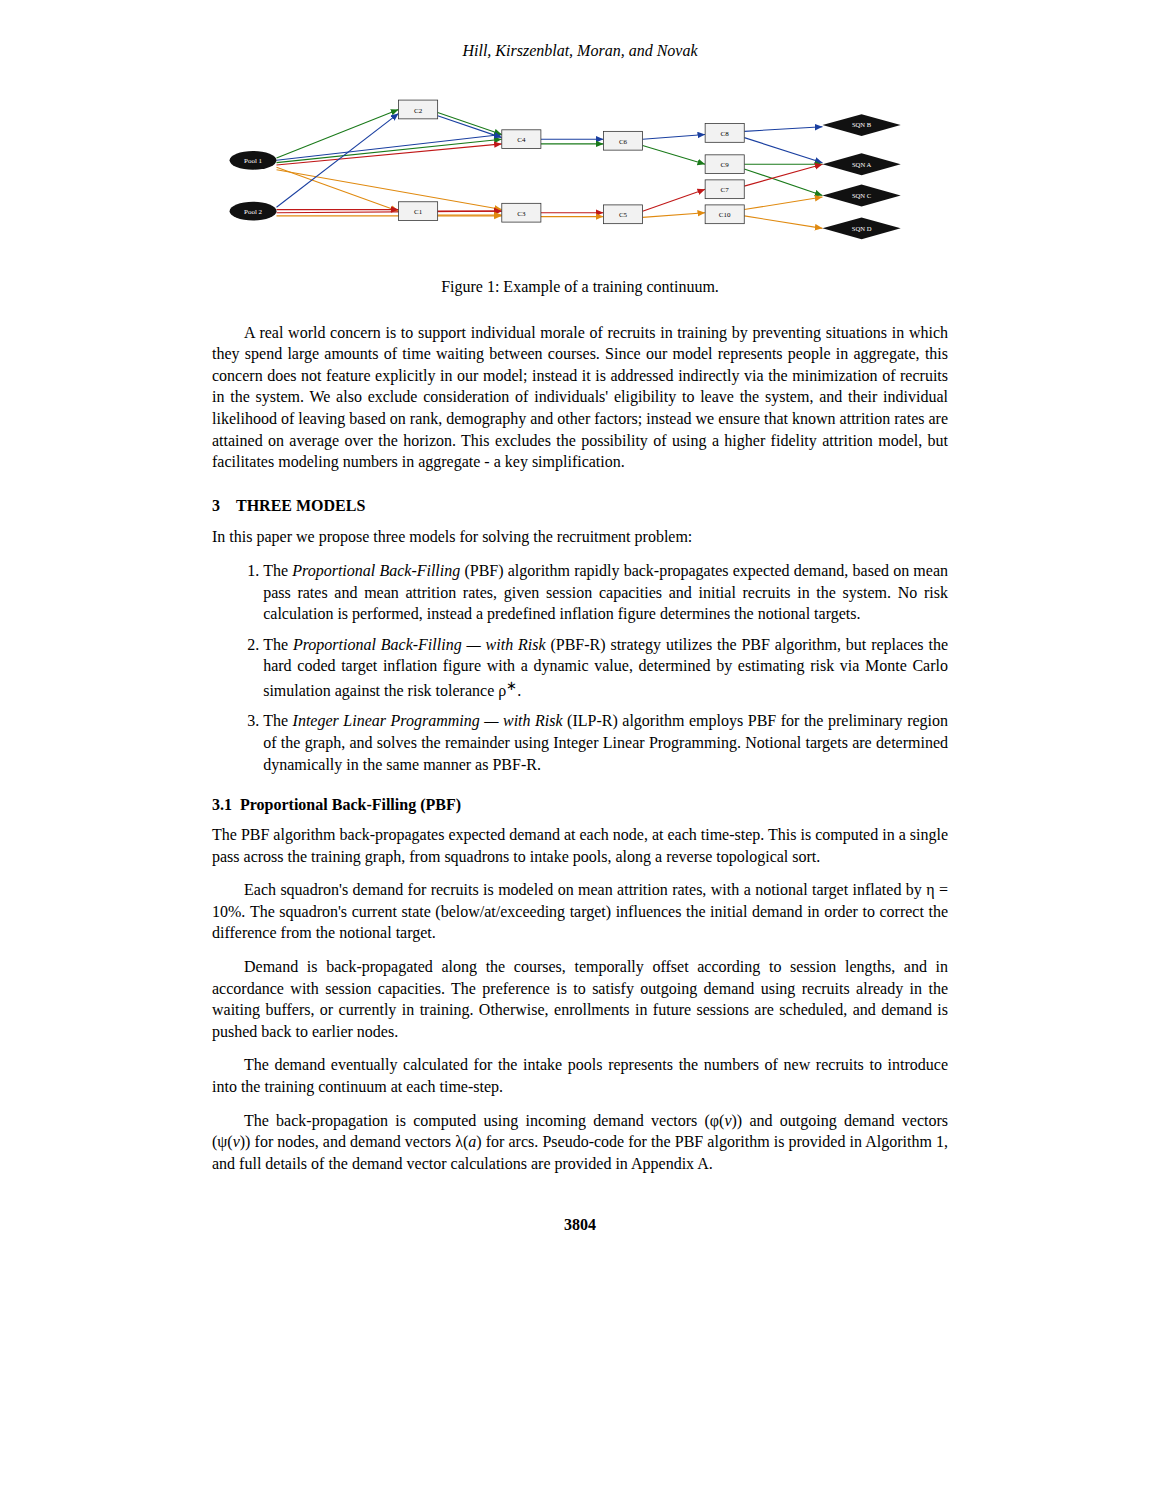Hill, Kirszenblat, Moran, and Novak
Pool 1 Pool 2 C2 C1 C4 C3 C6 C5 C8 C9 C7 C10 SQN B SQN A SQN C SQN D
Figure 1: Example of a training continuum.
A real world concern is to support individual morale of recruits in training by preventing situations in which they spend large amounts of time waiting between courses. Since our model represents people in aggregate, this concern does not feature explicitly in our model; instead it is addressed indirectly via the minimization of recruits in the system. We also exclude consideration of individuals' eligibility to leave the system, and their individual likelihood of leaving based on rank, demography and other factors; instead we ensure that known attrition rates are attained on average over the horizon. This excludes the possibility of using a higher fidelity attrition model, but facilitates modeling numbers in aggregate - a key simplification.
3 THREE MODELS
In this paper we propose three models for solving the recruitment problem:
The Proportional Back-Filling (PBF) algorithm rapidly back-propagates expected demand, based on mean pass rates and mean attrition rates, given session capacities and initial recruits in the system. No risk calculation is performed, instead a predefined inflation figure determines the notional targets.
The Proportional Back-Filling — with Risk (PBF-R) strategy utilizes the PBF algorithm, but replaces the hard coded target inflation figure with a dynamic value, determined by estimating risk via Monte Carlo simulation against the risk tolerance ρ∗.
The Integer Linear Programming — with Risk (ILP-R) algorithm employs PBF for the preliminary region of the graph, and solves the remainder using Integer Linear Programming. Notional targets are determined dynamically in the same manner as PBF-R.
3.1 Proportional Back-Filling (PBF)
The PBF algorithm back-propagates expected demand at each node, at each time-step. This is computed in a single pass across the training graph, from squadrons to intake pools, along a reverse topological sort.
Each squadron's demand for recruits is modeled on mean attrition rates, with a notional target inflated by η = 10%. The squadron's current state (below/at/exceeding target) influences the initial demand in order to correct the difference from the notional target.
Demand is back-propagated along the courses, temporally offset according to session lengths, and in accordance with session capacities. The preference is to satisfy outgoing demand using recruits already in the waiting buffers, or currently in training. Otherwise, enrollments in future sessions are scheduled, and demand is pushed back to earlier nodes.
The demand eventually calculated for the intake pools represents the numbers of new recruits to introduce into the training continuum at each time-step.
The back-propagation is computed using incoming demand vectors (φ(v)) and outgoing demand vectors (ψ(v)) for nodes, and demand vectors λ(a) for arcs. Pseudo-code for the PBF algorithm is provided in Algorithm 1, and full details of the demand vector calculations are provided in Appendix A.
3804